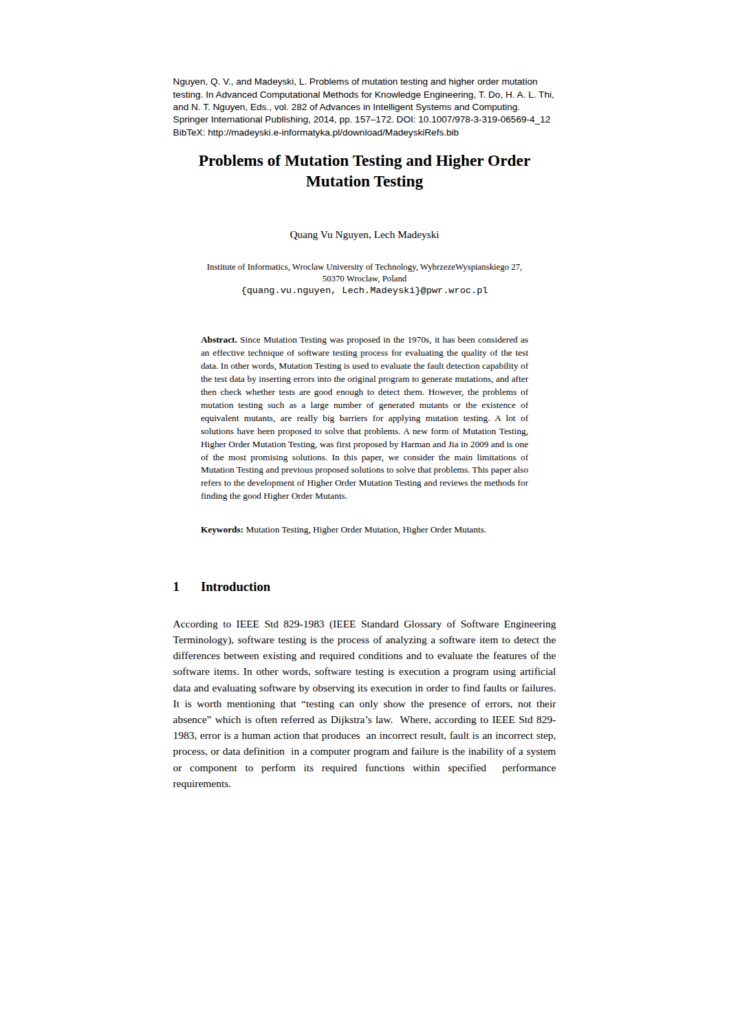Nguyen, Q. V., and Madeyski, L. Problems of mutation testing and higher order mutation testing. In Advanced Computational Methods for Knowledge Engineering, T. Do, H. A. L. Thi, and N. T. Nguyen, Eds., vol. 282 of Advances in Intelligent Systems and Computing. Springer International Publishing, 2014, pp. 157–172. DOI: 10.1007/978-3-319-06569-4_12 BibTeX: http://madeyski.e-informatyka.pl/download/MadeyskiRefs.bib
Problems of Mutation Testing and Higher Order
Mutation Testing
Quang Vu Nguyen, Lech Madeyski
Institute of Informatics, Wroclaw University of Technology, WybrzezeWyspianskiego 27,
50370 Wroclaw, Poland
{quang.vu.nguyen, Lech.Madeyski}@pwr.wroc.pl
Abstract. Since Mutation Testing was proposed in the 1970s, it has been considered as an effective technique of software testing process for evaluating the quality of the test data. In other words, Mutation Testing is used to evaluate the fault detection capability of the test data by inserting errors into the original program to generate mutations, and after then check whether tests are good enough to detect them. However, the problems of mutation testing such as a large number of generated mutants or the existence of equivalent mutants, are really big barriers for applying mutation testing. A lot of solutions have been proposed to solve that problems. A new form of Mutation Testing, Higher Order Mutation Testing, was first proposed by Harman and Jia in 2009 and is one of the most promising solutions. In this paper, we consider the main limitations of Mutation Testing and previous proposed solutions to solve that problems. This paper also refers to the development of Higher Order Mutation Testing and reviews the methods for finding the good Higher Order Mutants.
Keywords: Mutation Testing, Higher Order Mutation, Higher Order Mutants.
1 Introduction
According to IEEE Std 829-1983 (IEEE Standard Glossary of Software Engineering Terminology), software testing is the process of analyzing a software item to detect the differences between existing and required conditions and to evaluate the features of the software items. In other words, software testing is execution a program using artificial data and evaluating software by observing its execution in order to find faults or failures. It is worth mentioning that “testing can only show the presence of errors, not their absence” which is often referred as Dijkstra’s law. Where, according to IEEE Std 829-1983, error is a human action that produces an incorrect result, fault is an incorrect step, process, or data definition in a computer program and failure is the inability of a system or component to perform its required functions within specified performance requirements.